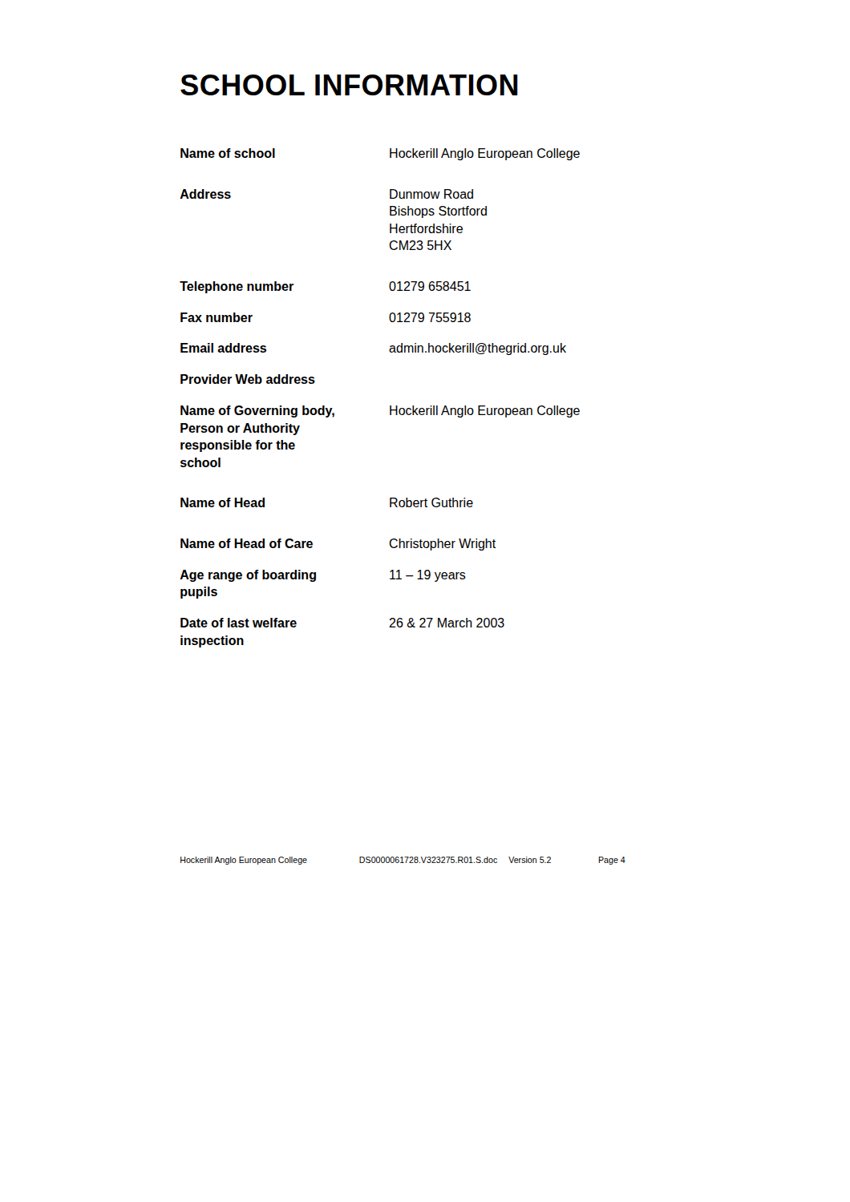SCHOOL INFORMATION
| Name of school | Hockerill Anglo European College |
| Address | Dunmow Road Bishops Stortford Hertfordshire CM23 5HX |
| Telephone number | 01279 658451 |
| Fax number | 01279 755918 |
| Email address | admin.hockerill@thegrid.org.uk |
| Provider Web address | |
| Name of Governing body, Person or Authority responsible for the school | Hockerill Anglo European College |
| Name of Head | Robert Guthrie |
| Name of Head of Care | Christopher Wright |
| Age range of boarding pupils | 11 – 19 years |
| Date of last welfare inspection | 26 & 27 March 2003 |
| Hockerill Anglo European College | DS0000061728.V323275.R01.S.doc | Version 5.2 | Page 4 |